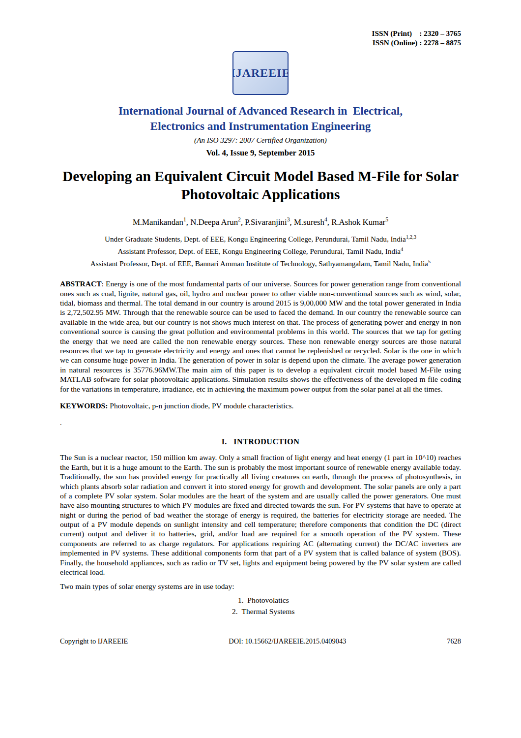ISSN (Print) : 2320 – 3765
ISSN (Online) : 2278 – 8875
IJAREEIE
International Journal of Advanced Research in Electrical,
Electronics and Instrumentation Engineering
(An ISO 3297: 2007 Certified Organization)
Vol. 4, Issue 9, September 2015
Developing an Equivalent Circuit Model Based M-File for Solar Photovoltaic Applications
M.Manikandan1, N.Deepa Arun2, P.Sivaranjini3, M.suresh4, R.Ashok Kumar5
Under Graduate Students, Dept. of EEE, Kongu Engineering College, Perundurai, Tamil Nadu, India1,2,3
Assistant Professor, Dept. of EEE, Kongu Engineering College, Perundurai, Tamil Nadu, India4
Assistant Professor, Dept. of EEE, Bannari Amman Institute of Technology, Sathyamangalam, Tamil Nadu, India5
ABSTRACT: Energy is one of the most fundamental parts of our universe. Sources for power generation range from conventional ones such as coal, lignite, natural gas, oil, hydro and nuclear power to other viable non-conventional sources such as wind, solar, tidal, biomass and thermal. The total demand in our country is around 2015 is 9,00,000 MW and the total power generated in India is 2,72,502.95 MW. Through that the renewable source can be used to faced the demand. In our country the renewable source can available in the wide area, but our country is not shows much interest on that. The process of generating power and energy in non conventional source is causing the great pollution and environmental problems in this world. The sources that we tap for getting the energy that we need are called the non renewable energy sources. These non renewable energy sources are those natural resources that we tap to generate electricity and energy and ones that cannot be replenished or recycled. Solar is the one in which we can consume huge power in India. The generation of power in solar is depend upon the climate. The average power generation in natural resources is 35776.96MW.The main aim of this paper is to develop a equivalent circuit model based M-File using MATLAB software for solar photovoltaic applications. Simulation results shows the effectiveness of the developed m file coding for the variations in temperature, irradiance, etc in achieving the maximum power output from the solar panel at all the times.
KEYWORDS: Photovoltaic, p-n junction diode, PV module characteristics.
.
I. INTRODUCTION
The Sun is a nuclear reactor, 150 million km away. Only a small fraction of light energy and heat energy (1 part in 10^10) reaches the Earth, but it is a huge amount to the Earth. The sun is probably the most important source of renewable energy available today. Traditionally, the sun has provided energy for practically all living creatures on earth, through the process of photosynthesis, in which plants absorb solar radiation and convert it into stored energy for growth and development. The solar panels are only a part of a complete PV solar system. Solar modules are the heart of the system and are usually called the power generators. One must have also mounting structures to which PV modules are fixed and directed towards the sun. For PV systems that have to operate at night or during the period of bad weather the storage of energy is required, the batteries for electricity storage are needed. The output of a PV module depends on sunlight intensity and cell temperature; therefore components that condition the DC (direct current) output and deliver it to batteries, grid, and/or load are required for a smooth operation of the PV system. These components are referred to as charge regulators. For applications requiring AC (alternating current) the DC/AC inverters are implemented in PV systems. These additional components form that part of a PV system that is called balance of system (BOS). Finally, the household appliances, such as radio or TV set, lights and equipment being powered by the PV solar system are called electrical load.
Two main types of solar energy systems are in use today:
1. Photovolatics
2. Thermal Systems
Copyright to IJAREEIE
DOI: 10.15662/IJAREEIE.2015.0409043
7628